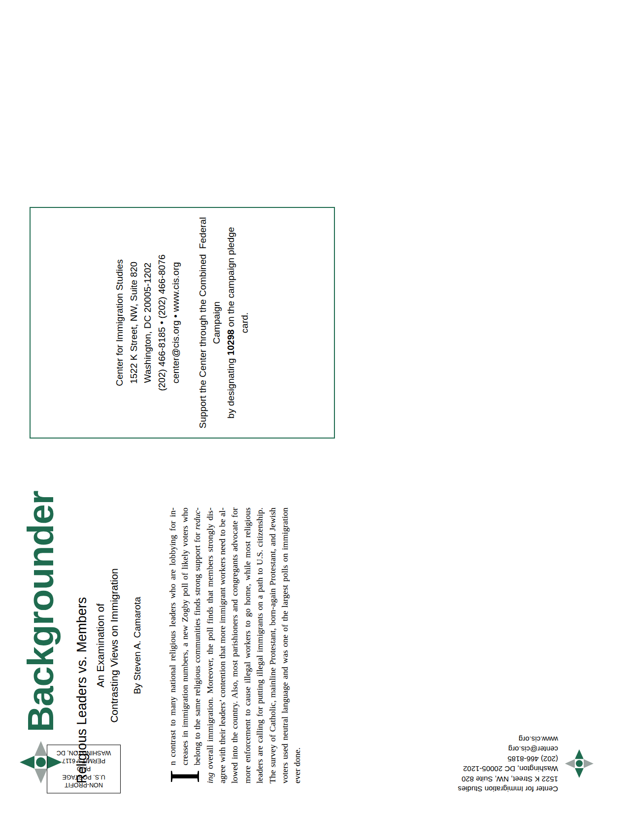Backgrounder
Religious Leaders vs. Members
An Examination of
Contrasting Views on Immigration
By Steven A. Camarota
In contrast to many national religious leaders who are lobbying for increases in immigration numbers, a new Zogby poll of likely voters who belong to the same religious communities finds strong support for reducing overall immigration. Moreover, the poll finds that members strongly disagree with their leaders’ contention that more immigrant workers need to be allowed into the country. Also, most parishioners and congregants advocate for more enforcement to cause illegal workers to go home, while most religious leaders are calling for putting illegal immigrants on a path to U.S. citizenship. The survey of Catholic, mainline Protestant, born-again Protestant, and Jewish voters used neutral language and was one of the largest polls on immigration ever done.
Center for Immigration Studies
1522 K Street, NW, Suite 820
Washington, DC 20005-1202
(202) 466-8185 • (202) 466-8076
center@cis.org • www.cis.org
Support the Center through the Combined Federal Campaign
by designating 10298 on the campaign pledge card.
Center for Immigration Studies
1522 K Street, NW, Suite 820
Washington, DC 20005-1202
(202) 466-8185
center@cis.org
www.cis.org
NON-PROFIT
U.S. POSTAGE
PAID
PERMIT # 6117
WASHINGTON, DC